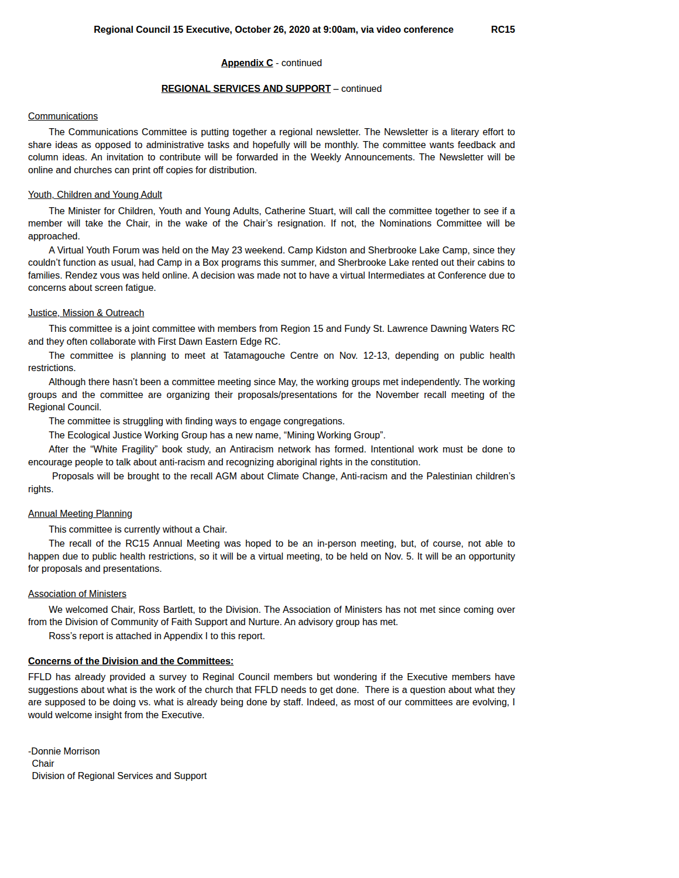Regional Council 15 Executive, October 26, 2020 at 9:00am, via video conference
RC15
Appendix C - continued
REGIONAL SERVICES AND SUPPORT – continued
Communications
The Communications Committee is putting together a regional newsletter. The Newsletter is a literary effort to share ideas as opposed to administrative tasks and hopefully will be monthly. The committee wants feedback and column ideas. An invitation to contribute will be forwarded in the Weekly Announcements. The Newsletter will be online and churches can print off copies for distribution.
Youth, Children and Young Adult
The Minister for Children, Youth and Young Adults, Catherine Stuart, will call the committee together to see if a member will take the Chair, in the wake of the Chair’s resignation. If not, the Nominations Committee will be approached.
A Virtual Youth Forum was held on the May 23 weekend. Camp Kidston and Sherbrooke Lake Camp, since they couldn’t function as usual, had Camp in a Box programs this summer, and Sherbrooke Lake rented out their cabins to families. Rendez vous was held online. A decision was made not to have a virtual Intermediates at Conference due to concerns about screen fatigue.
Justice, Mission & Outreach
This committee is a joint committee with members from Region 15 and Fundy St. Lawrence Dawning Waters RC and they often collaborate with First Dawn Eastern Edge RC.
The committee is planning to meet at Tatamagouche Centre on Nov. 12-13, depending on public health restrictions.
Although there hasn’t been a committee meeting since May, the working groups met independently. The working groups and the committee are organizing their proposals/presentations for the November recall meeting of the Regional Council.
The committee is struggling with finding ways to engage congregations.
The Ecological Justice Working Group has a new name, “Mining Working Group”.
After the “White Fragility” book study, an Antiracism network has formed. Intentional work must be done to encourage people to talk about anti-racism and recognizing aboriginal rights in the constitution.
Proposals will be brought to the recall AGM about Climate Change, Anti-racism and the Palestinian children’s rights.
Annual Meeting Planning
This committee is currently without a Chair.
The recall of the RC15 Annual Meeting was hoped to be an in-person meeting, but, of course, not able to happen due to public health restrictions, so it will be a virtual meeting, to be held on Nov. 5. It will be an opportunity for proposals and presentations.
Association of Ministers
We welcomed Chair, Ross Bartlett, to the Division. The Association of Ministers has not met since coming over from the Division of Community of Faith Support and Nurture. An advisory group has met.
Ross’s report is attached in Appendix I to this report.
Concerns of the Division and the Committees:
FFLD has already provided a survey to Reginal Council members but wondering if the Executive members have suggestions about what is the work of the church that FFLD needs to get done. There is a question about what they are supposed to be doing vs. what is already being done by staff. Indeed, as most of our committees are evolving, I would welcome insight from the Executive.
-Donnie Morrison
Chair
Division of Regional Services and Support